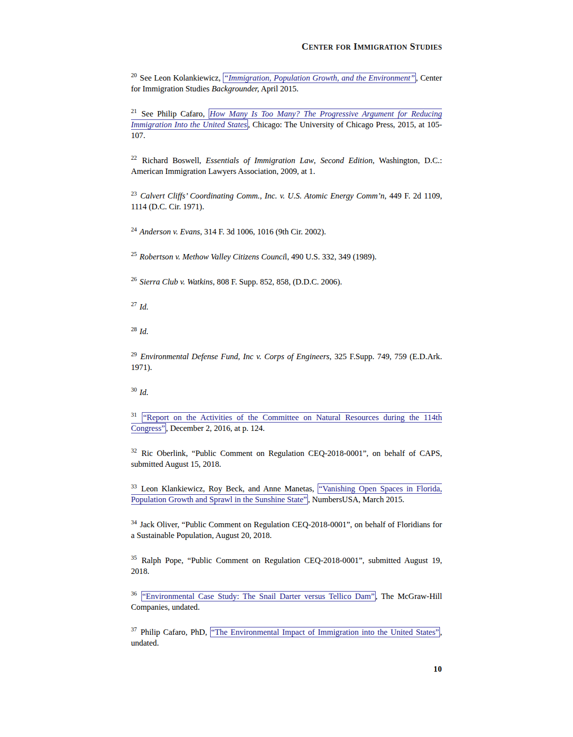Center for Immigration Studies
20 See Leon Kolankiewicz, “Immigration, Population Growth, and the Environment”, Center for Immigration Studies Backgrounder, April 2015.
21 See Philip Cafaro, How Many Is Too Many? The Progressive Argument for Reducing Immigration Into the United States, Chicago: The University of Chicago Press, 2015, at 105-107.
22 Richard Boswell, Essentials of Immigration Law, Second Edition, Washington, D.C.: American Immigration Lawyers Association, 2009, at 1.
23 Calvert Cliffs’ Coordinating Comm., Inc. v. U.S. Atomic Energy Comm’n, 449 F. 2d 1109, 1114 (D.C. Cir. 1971).
24 Anderson v. Evans, 314 F. 3d 1006, 1016 (9th Cir. 2002).
25 Robertson v. Methow Valley Citizens Council, 490 U.S. 332, 349 (1989).
26 Sierra Club v. Watkins, 808 F. Supp. 852, 858, (D.D.C. 2006).
27 Id.
28 Id.
29 Environmental Defense Fund, Inc v. Corps of Engineers, 325 F.Supp. 749, 759 (E.D.Ark. 1971).
30 Id.
31 “Report on the Activities of the Committee on Natural Resources during the 114th Congress”, December 2, 2016, at p. 124.
32 Ric Oberlink, “Public Comment on Regulation CEQ-2018-0001”, on behalf of CAPS, submitted August 15, 2018.
33 Leon Klankiewicz, Roy Beck, and Anne Manetas, “Vanishing Open Spaces in Florida, Population Growth and Sprawl in the Sunshine State”, NumbersUSA, March 2015.
34 Jack Oliver, “Public Comment on Regulation CEQ-2018-0001”, on behalf of Floridians for a Sustainable Population, August 20, 2018.
35 Ralph Pope, “Public Comment on Regulation CEQ-2018-0001”, submitted August 19, 2018.
36 “Environmental Case Study: The Snail Darter versus Tellico Dam”, The McGraw-Hill Companies, undated.
37 Philip Cafaro, PhD, “The Environmental Impact of Immigration into the United States”, undated.
10